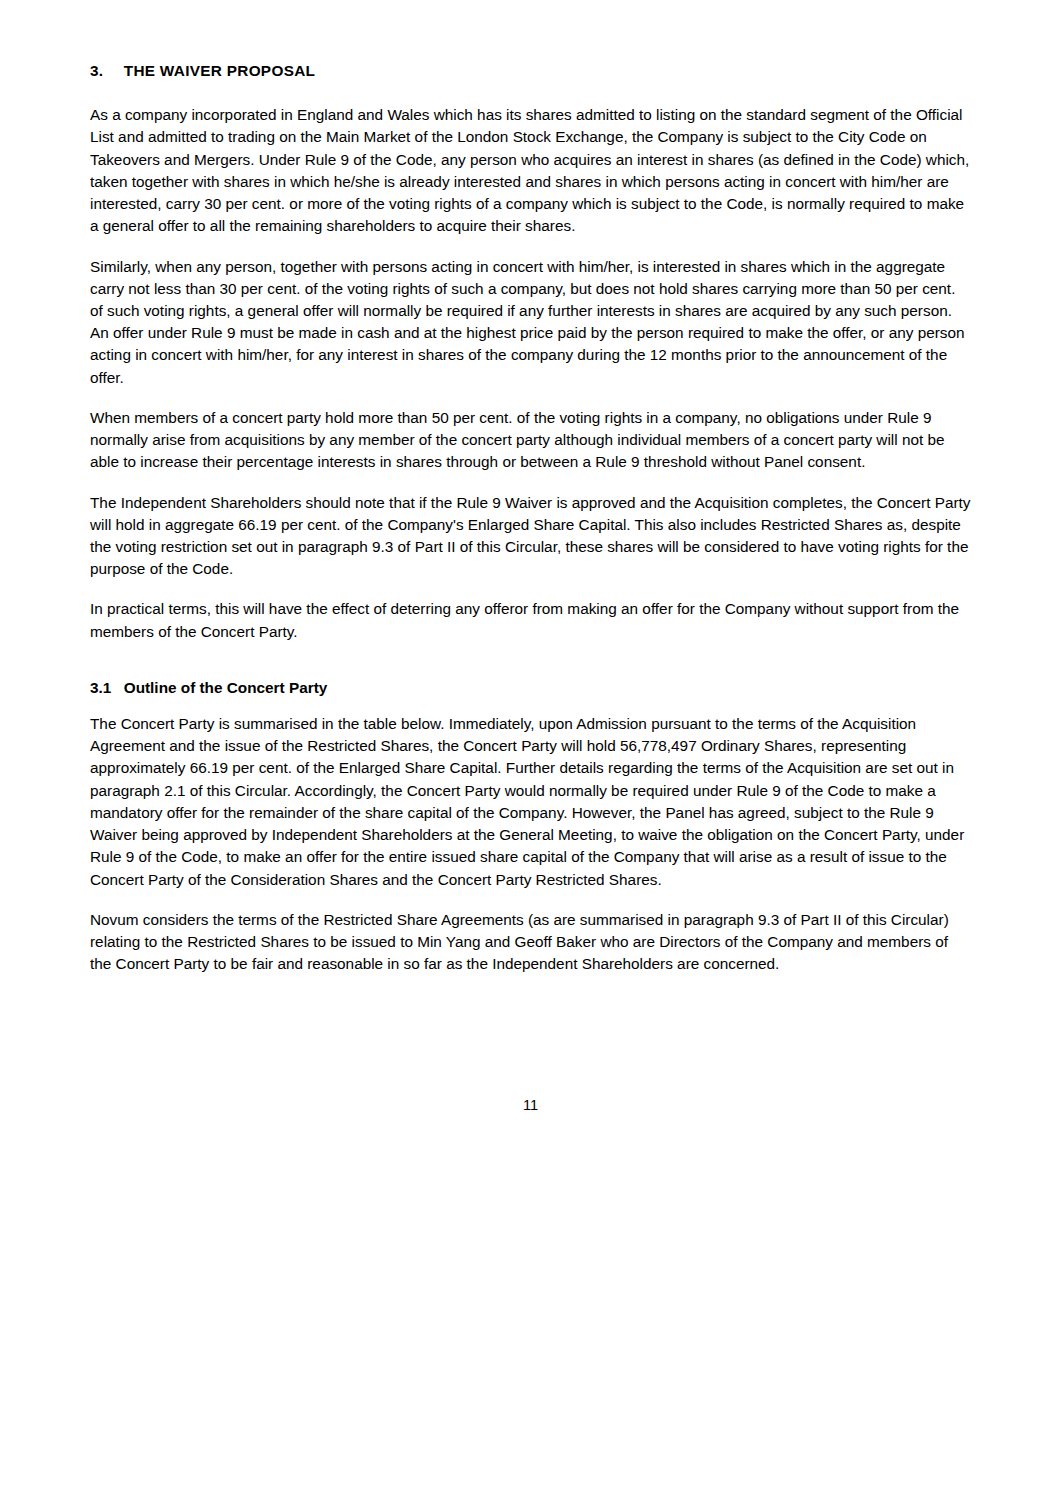3. THE WAIVER PROPOSAL
As a company incorporated in England and Wales which has its shares admitted to listing on the standard segment of the Official List and admitted to trading on the Main Market of the London Stock Exchange, the Company is subject to the City Code on Takeovers and Mergers. Under Rule 9 of the Code, any person who acquires an interest in shares (as defined in the Code) which, taken together with shares in which he/she is already interested and shares in which persons acting in concert with him/her are interested, carry 30 per cent. or more of the voting rights of a company which is subject to the Code, is normally required to make a general offer to all the remaining shareholders to acquire their shares.
Similarly, when any person, together with persons acting in concert with him/her, is interested in shares which in the aggregate carry not less than 30 per cent. of the voting rights of such a company, but does not hold shares carrying more than 50 per cent. of such voting rights, a general offer will normally be required if any further interests in shares are acquired by any such person. An offer under Rule 9 must be made in cash and at the highest price paid by the person required to make the offer, or any person acting in concert with him/her, for any interest in shares of the company during the 12 months prior to the announcement of the offer.
When members of a concert party hold more than 50 per cent. of the voting rights in a company, no obligations under Rule 9 normally arise from acquisitions by any member of the concert party although individual members of a concert party will not be able to increase their percentage interests in shares through or between a Rule 9 threshold without Panel consent.
The Independent Shareholders should note that if the Rule 9 Waiver is approved and the Acquisition completes, the Concert Party will hold in aggregate 66.19 per cent. of the Company's Enlarged Share Capital. This also includes Restricted Shares as, despite the voting restriction set out in paragraph 9.3 of Part II of this Circular, these shares will be considered to have voting rights for the purpose of the Code.
In practical terms, this will have the effect of deterring any offeror from making an offer for the Company without support from the members of the Concert Party.
3.1 Outline of the Concert Party
The Concert Party is summarised in the table below. Immediately, upon Admission pursuant to the terms of the Acquisition Agreement and the issue of the Restricted Shares, the Concert Party will hold 56,778,497 Ordinary Shares, representing approximately 66.19 per cent. of the Enlarged Share Capital. Further details regarding the terms of the Acquisition are set out in paragraph 2.1 of this Circular. Accordingly, the Concert Party would normally be required under Rule 9 of the Code to make a mandatory offer for the remainder of the share capital of the Company. However, the Panel has agreed, subject to the Rule 9 Waiver being approved by Independent Shareholders at the General Meeting, to waive the obligation on the Concert Party, under Rule 9 of the Code, to make an offer for the entire issued share capital of the Company that will arise as a result of issue to the Concert Party of the Consideration Shares and the Concert Party Restricted Shares.
Novum considers the terms of the Restricted Share Agreements (as are summarised in paragraph 9.3 of Part II of this Circular) relating to the Restricted Shares to be issued to Min Yang and Geoff Baker who are Directors of the Company and members of the Concert Party to be fair and reasonable in so far as the Independent Shareholders are concerned.
11